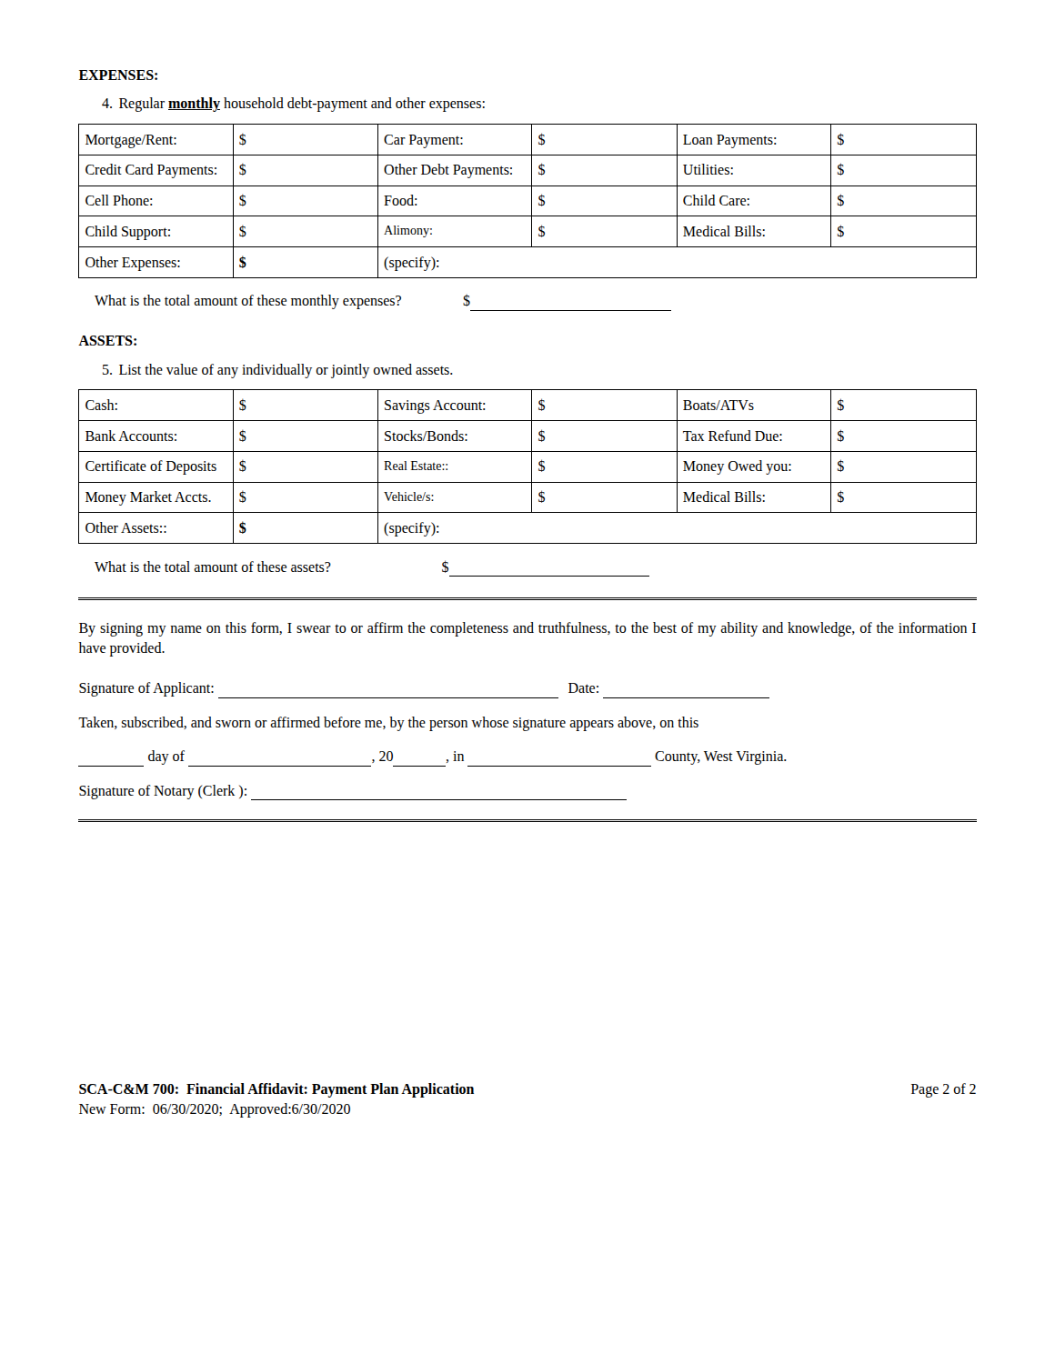EXPENSES:
4. Regular monthly household debt-payment and other expenses:
| Mortgage/Rent: | $ | Car Payment: | $ | Loan Payments: | $ |
| Credit Card Payments: | $ | Other Debt Payments: | $ | Utilities: | $ |
| Cell Phone: | $ | Food: | $ | Child Care: | $ |
| Child Support: | $ | Alimony: | $ | Medical Bills: | $ |
| Other Expenses: | $ | (specify): |
What is the total amount of these monthly expenses?$
ASSETS:
5. List the value of any individually or jointly owned assets.
| Cash: | $ | Savings Account: | $ | Boats/ATVs | $ |
| Bank Accounts: | $ | Stocks/Bonds: | $ | Tax Refund Due: | $ |
| Certificate of Deposits | $ | Real Estate:: | $ | Money Owed you: | $ |
| Money Market Accts. | $ | Vehicle/s: | $ | Medical Bills: | $ |
| Other Assets:: | $ | (specify): |
What is the total amount of these assets?$
By signing my name on this form, I swear to or affirm the completeness and truthfulness, to the best of my ability and knowledge, of the information I have provided.
Signature of Applicant: Date:
Taken, subscribed, and sworn or affirmed before me, by the person whose signature appears above, on this
day of , 20 , in County, West Virginia.
Signature of Notary (Clerk ):
SCA-C&M 700: Financial Affidavit: Payment Plan Application
New Form: 06/30/2020; Approved:6/30/2020
Page 2 of 2